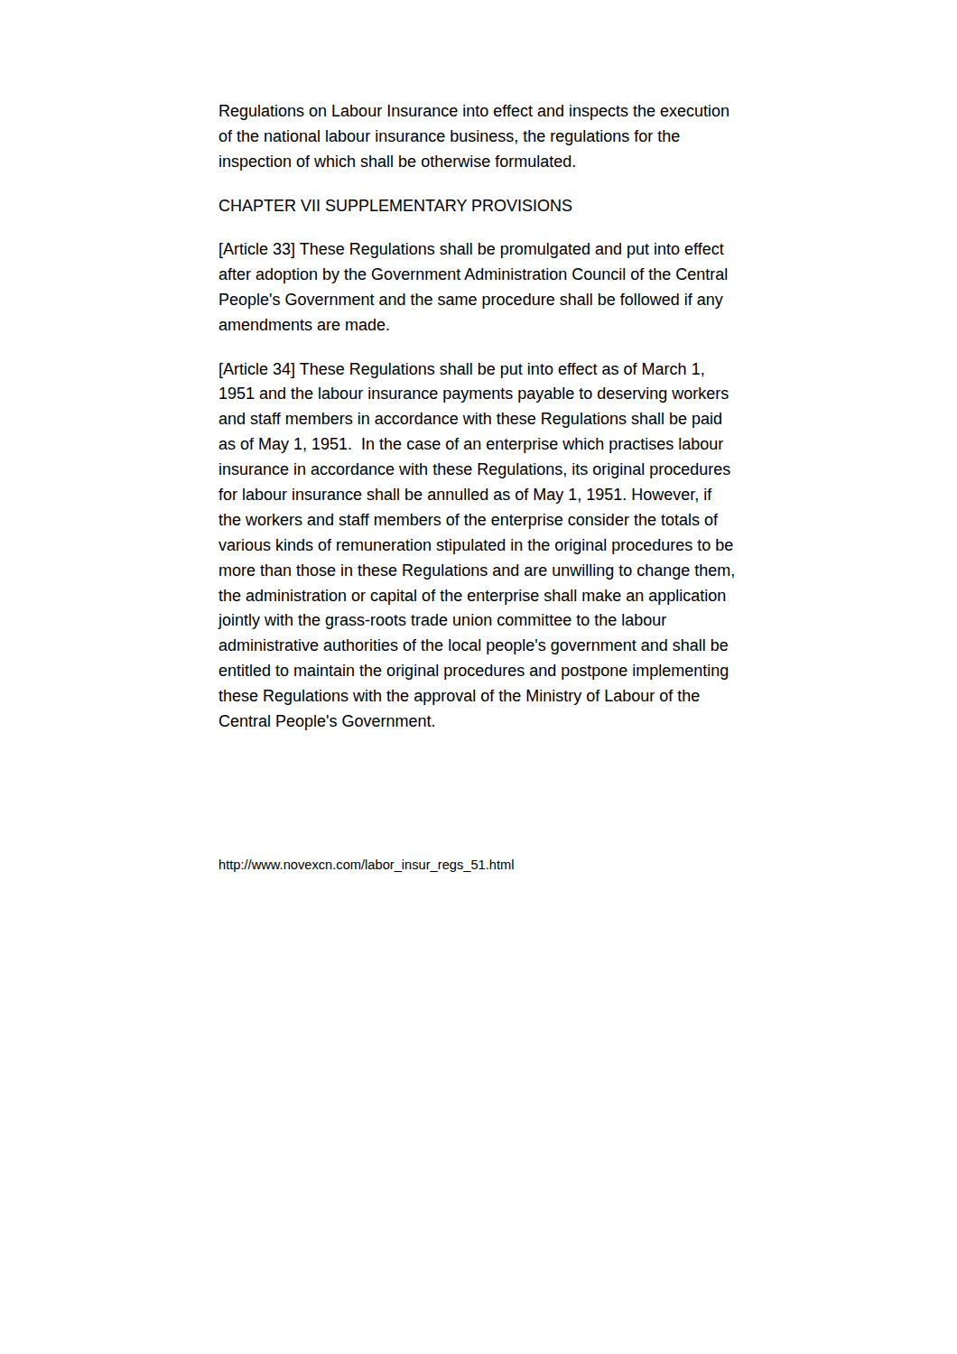Regulations on Labour Insurance into effect and inspects the execution of the national labour insurance business, the regulations for the inspection of which shall be otherwise formulated.
CHAPTER VII SUPPLEMENTARY PROVISIONS
[Article 33] These Regulations shall be promulgated and put into effect after adoption by the Government Administration Council of the Central People's Government and the same procedure shall be followed if any amendments are made.
[Article 34] These Regulations shall be put into effect as of March 1, 1951 and the labour insurance payments payable to deserving workers and staff members in accordance with these Regulations shall be paid as of May 1, 1951. In the case of an enterprise which practises labour insurance in accordance with these Regulations, its original procedures for labour insurance shall be annulled as of May 1, 1951. However, if the workers and staff members of the enterprise consider the totals of various kinds of remuneration stipulated in the original procedures to be more than those in these Regulations and are unwilling to change them, the administration or capital of the enterprise shall make an application jointly with the grass-roots trade union committee to the labour administrative authorities of the local people's government and shall be entitled to maintain the original procedures and postpone implementing these Regulations with the approval of the Ministry of Labour of the Central People's Government.
http://www.novexcn.com/labor_insur_regs_51.html